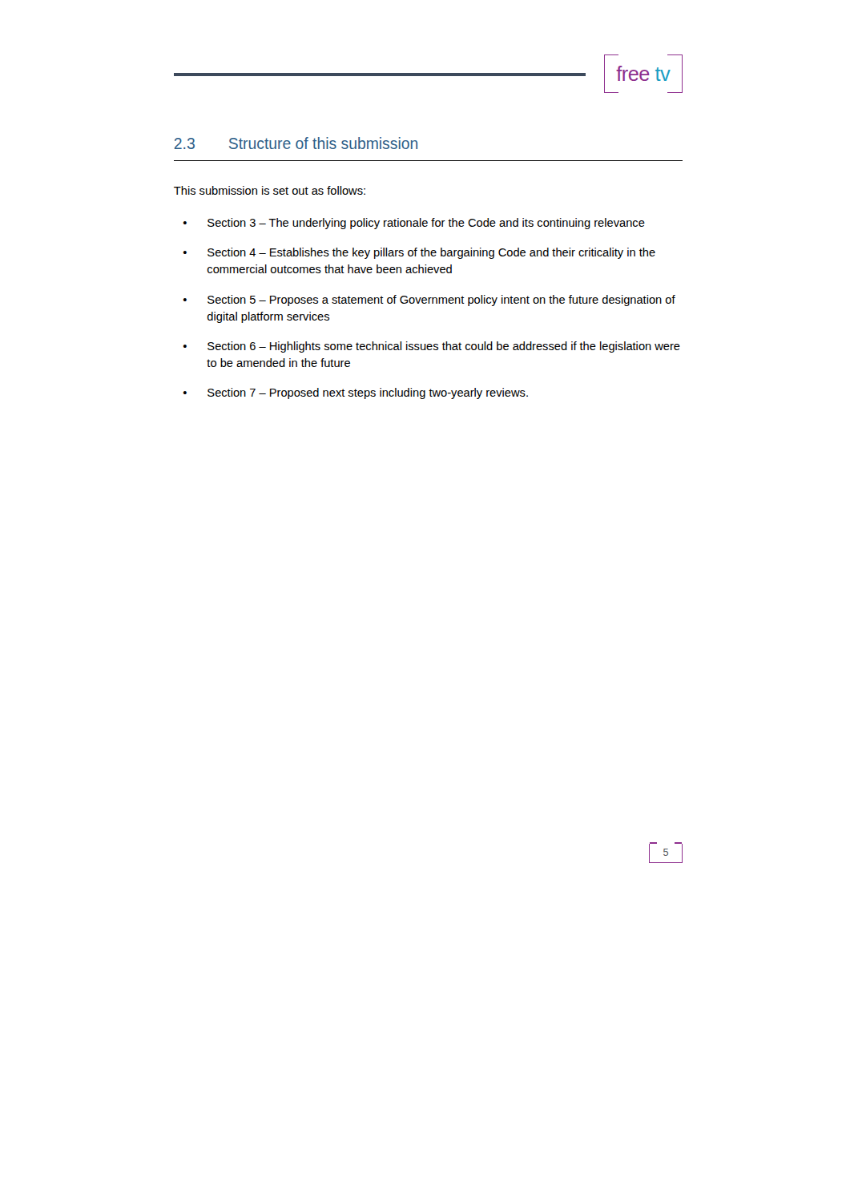free tv
2.3 Structure of this submission
This submission is set out as follows:
Section 3 – The underlying policy rationale for the Code and its continuing relevance
Section 4 – Establishes the key pillars of the bargaining Code and their criticality in the commercial outcomes that have been achieved
Section 5 – Proposes a statement of Government policy intent on the future designation of digital platform services
Section 6 – Highlights some technical issues that could be addressed if the legislation were to be amended in the future
Section 7 – Proposed next steps including two-yearly reviews.
5